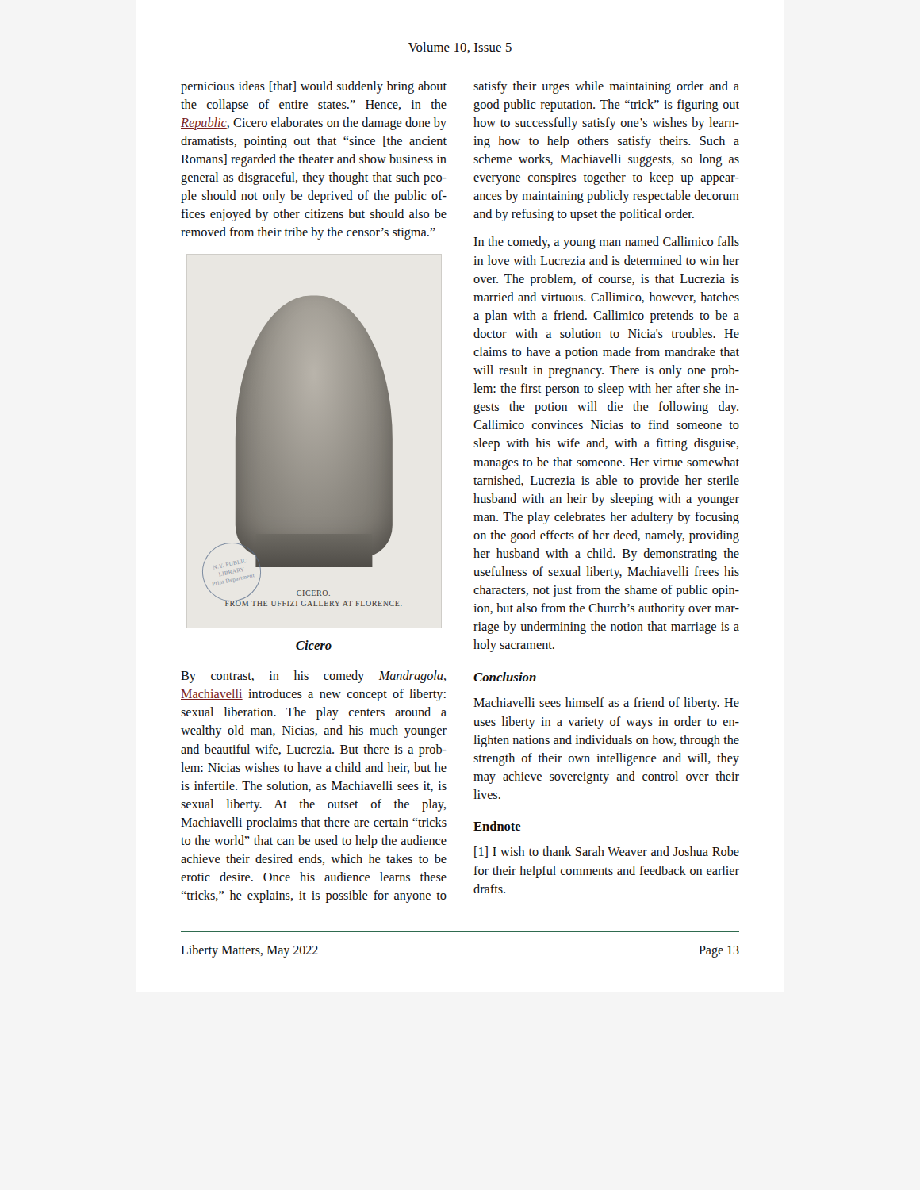Volume 10, Issue 5
pernicious ideas [that] would suddenly bring about the collapse of entire states.” Hence, in the Republic, Cicero elaborates on the damage done by dramatists, pointing out that “since [the ancient Romans] regarded the theater and show business in general as disgraceful, they thought that such people should not only be deprived of the public offices enjoyed by other citizens but should also be removed from their tribe by the censor’s stigma.”
CICERO.
FROM THE UFFIZI GALLERY AT FLORENCE.
N.Y. PUBLIC LIBRARY
Print Department
Cicero
By contrast, in his comedy Mandragola, Machiavelli introduces a new concept of liberty: sexual liberation. The play centers around a wealthy old man, Nicias, and his much younger and beautiful wife, Lucrezia. But there is a problem: Nicias wishes to have a child and heir, but he is infertile. The solution, as Machiavelli sees it, is sexual liberty. At the outset of the play, Machiavelli proclaims that there are certain “tricks to the world” that can be used to help the audience achieve their desired ends, which he takes to be erotic desire. Once his audience learns these “tricks,” he explains, it is possible for anyone to satisfy their urges while maintaining order and a good public reputation. The “trick” is figuring out how to successfully satisfy one’s wishes by learning how to help others satisfy theirs. Such a scheme works, Machiavelli suggests, so long as everyone conspires together to keep up appearances by maintaining publicly respectable decorum and by refusing to upset the political order.
In the comedy, a young man named Callimico falls in love with Lucrezia and is determined to win her over. The problem, of course, is that Lucrezia is married and virtuous. Callimico, however, hatches a plan with a friend. Callimico pretends to be a doctor with a solution to Nicia's troubles. He claims to have a potion made from mandrake that will result in pregnancy. There is only one problem: the first person to sleep with her after she ingests the potion will die the following day. Callimico convinces Nicias to find someone to sleep with his wife and, with a fitting disguise, manages to be that someone. Her virtue somewhat tarnished, Lucrezia is able to provide her sterile husband with an heir by sleeping with a younger man. The play celebrates her adultery by focusing on the good effects of her deed, namely, providing her husband with a child. By demonstrating the usefulness of sexual liberty, Machiavelli frees his characters, not just from the shame of public opinion, but also from the Church’s authority over marriage by undermining the notion that marriage is a holy sacrament.
Conclusion
Machiavelli sees himself as a friend of liberty. He uses liberty in a variety of ways in order to enlighten nations and individuals on how, through the strength of their own intelligence and will, they may achieve sovereignty and control over their lives.
Endnote
[1] I wish to thank Sarah Weaver and Joshua Robe for their helpful comments and feedback on earlier drafts.
Liberty Matters, May 2022 Page 13